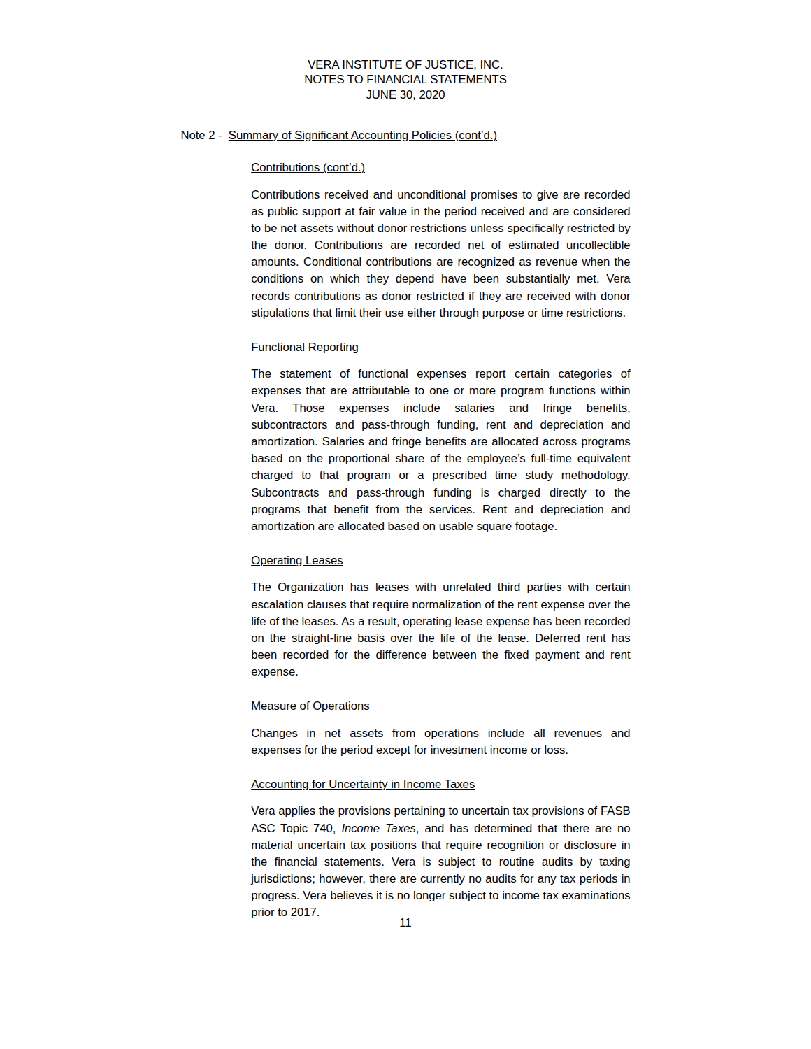VERA INSTITUTE OF JUSTICE, INC.
NOTES TO FINANCIAL STATEMENTS
JUNE 30, 2020
Note 2 - Summary of Significant Accounting Policies (cont’d.)
Contributions (cont’d.)
Contributions received and unconditional promises to give are recorded as public support at fair value in the period received and are considered to be net assets without donor restrictions unless specifically restricted by the donor. Contributions are recorded net of estimated uncollectible amounts. Conditional contributions are recognized as revenue when the conditions on which they depend have been substantially met. Vera records contributions as donor restricted if they are received with donor stipulations that limit their use either through purpose or time restrictions.
Functional Reporting
The statement of functional expenses report certain categories of expenses that are attributable to one or more program functions within Vera. Those expenses include salaries and fringe benefits, subcontractors and pass-through funding, rent and depreciation and amortization. Salaries and fringe benefits are allocated across programs based on the proportional share of the employee’s full-time equivalent charged to that program or a prescribed time study methodology. Subcontracts and pass-through funding is charged directly to the programs that benefit from the services. Rent and depreciation and amortization are allocated based on usable square footage.
Operating Leases
The Organization has leases with unrelated third parties with certain escalation clauses that require normalization of the rent expense over the life of the leases. As a result, operating lease expense has been recorded on the straight-line basis over the life of the lease. Deferred rent has been recorded for the difference between the fixed payment and rent expense.
Measure of Operations
Changes in net assets from operations include all revenues and expenses for the period except for investment income or loss.
Accounting for Uncertainty in Income Taxes
Vera applies the provisions pertaining to uncertain tax provisions of FASB ASC Topic 740, Income Taxes, and has determined that there are no material uncertain tax positions that require recognition or disclosure in the financial statements. Vera is subject to routine audits by taxing jurisdictions; however, there are currently no audits for any tax periods in progress. Vera believes it is no longer subject to income tax examinations prior to 2017.
11